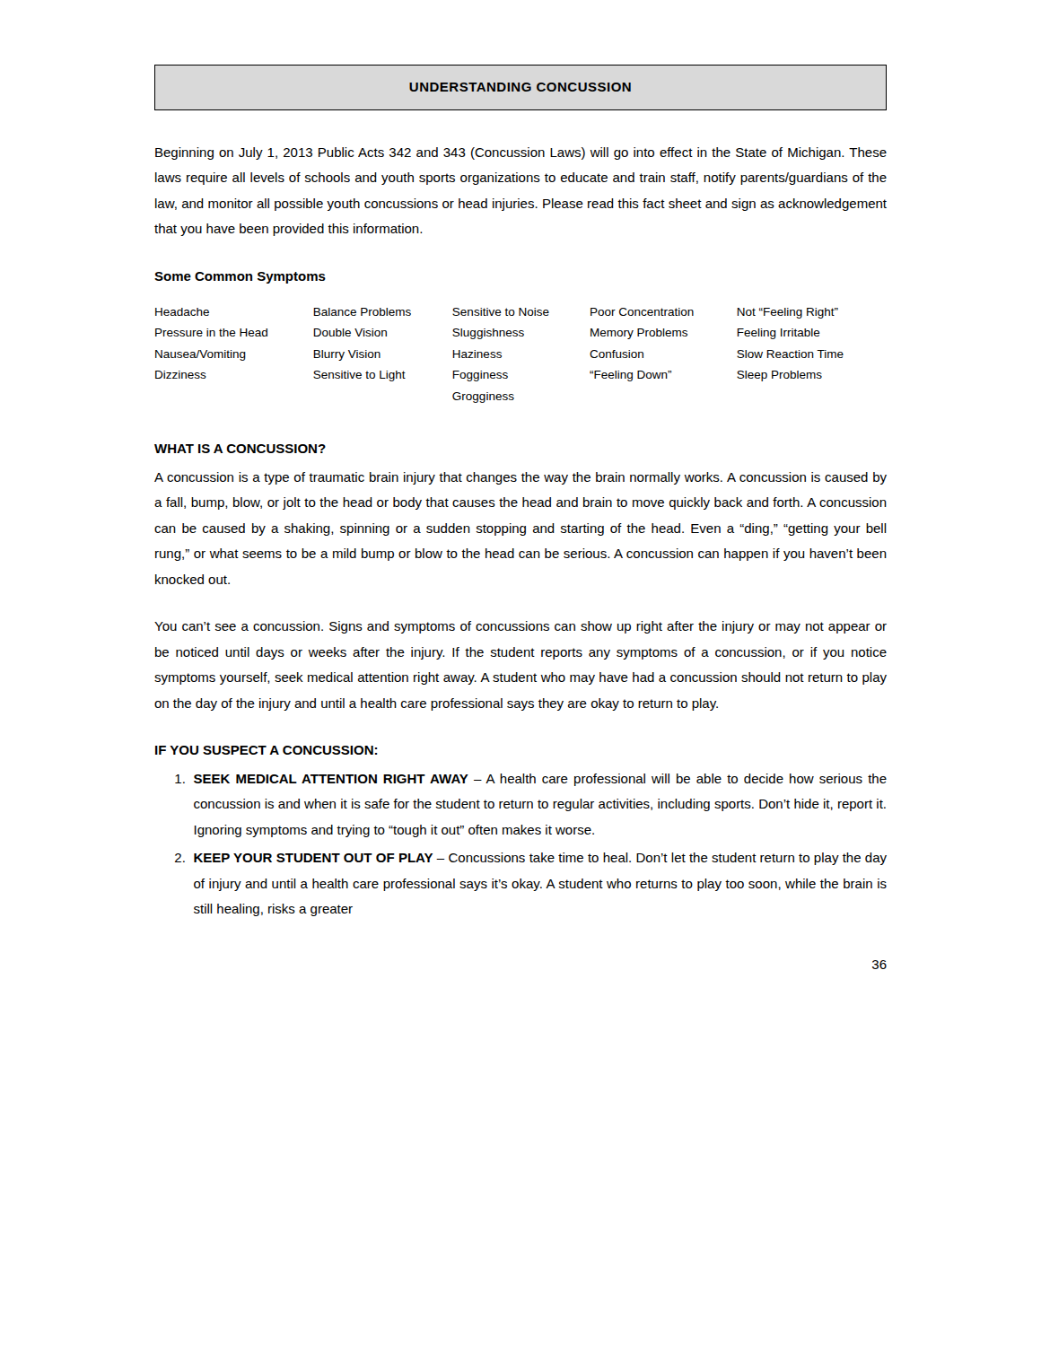UNDERSTANDING CONCUSSION
Beginning on July 1, 2013 Public Acts 342 and 343 (Concussion Laws) will go into effect in the State of Michigan. These laws require all levels of schools and youth sports organizations to educate and train staff, notify parents/guardians of the law, and monitor all possible youth concussions or head injuries. Please read this fact sheet and sign as acknowledgement that you have been provided this information.
Some Common Symptoms
| Headache | Balance Problems | Sensitive to Noise | Poor Concentration | Not “Feeling Right” |
| Pressure in the Head | Double Vision | Sluggishness | Memory Problems | Feeling Irritable |
| Nausea/Vomiting | Blurry Vision | Haziness | Confusion | Slow Reaction Time |
| Dizziness | Sensitive to Light | Fogginess | “Feeling Down” | Sleep Problems |
| | | Grogginess | | |
WHAT IS A CONCUSSION?
A concussion is a type of traumatic brain injury that changes the way the brain normally works. A concussion is caused by a fall, bump, blow, or jolt to the head or body that causes the head and brain to move quickly back and forth. A concussion can be caused by a shaking, spinning or a sudden stopping and starting of the head. Even a “ding,” “getting your bell rung,” or what seems to be a mild bump or blow to the head can be serious. A concussion can happen if you haven’t been knocked out.
You can’t see a concussion. Signs and symptoms of concussions can show up right after the injury or may not appear or be noticed until days or weeks after the injury. If the student reports any symptoms of a concussion, or if you notice symptoms yourself, seek medical attention right away. A student who may have had a concussion should not return to play on the day of the injury and until a health care professional says they are okay to return to play.
IF YOU SUSPECT A CONCUSSION:
SEEK MEDICAL ATTENTION RIGHT AWAY – A health care professional will be able to decide how serious the concussion is and when it is safe for the student to return to regular activities, including sports. Don’t hide it, report it. Ignoring symptoms and trying to “tough it out” often makes it worse.
KEEP YOUR STUDENT OUT OF PLAY – Concussions take time to heal. Don’t let the student return to play the day of injury and until a health care professional says it’s okay. A student who returns to play too soon, while the brain is still healing, risks a greater
36